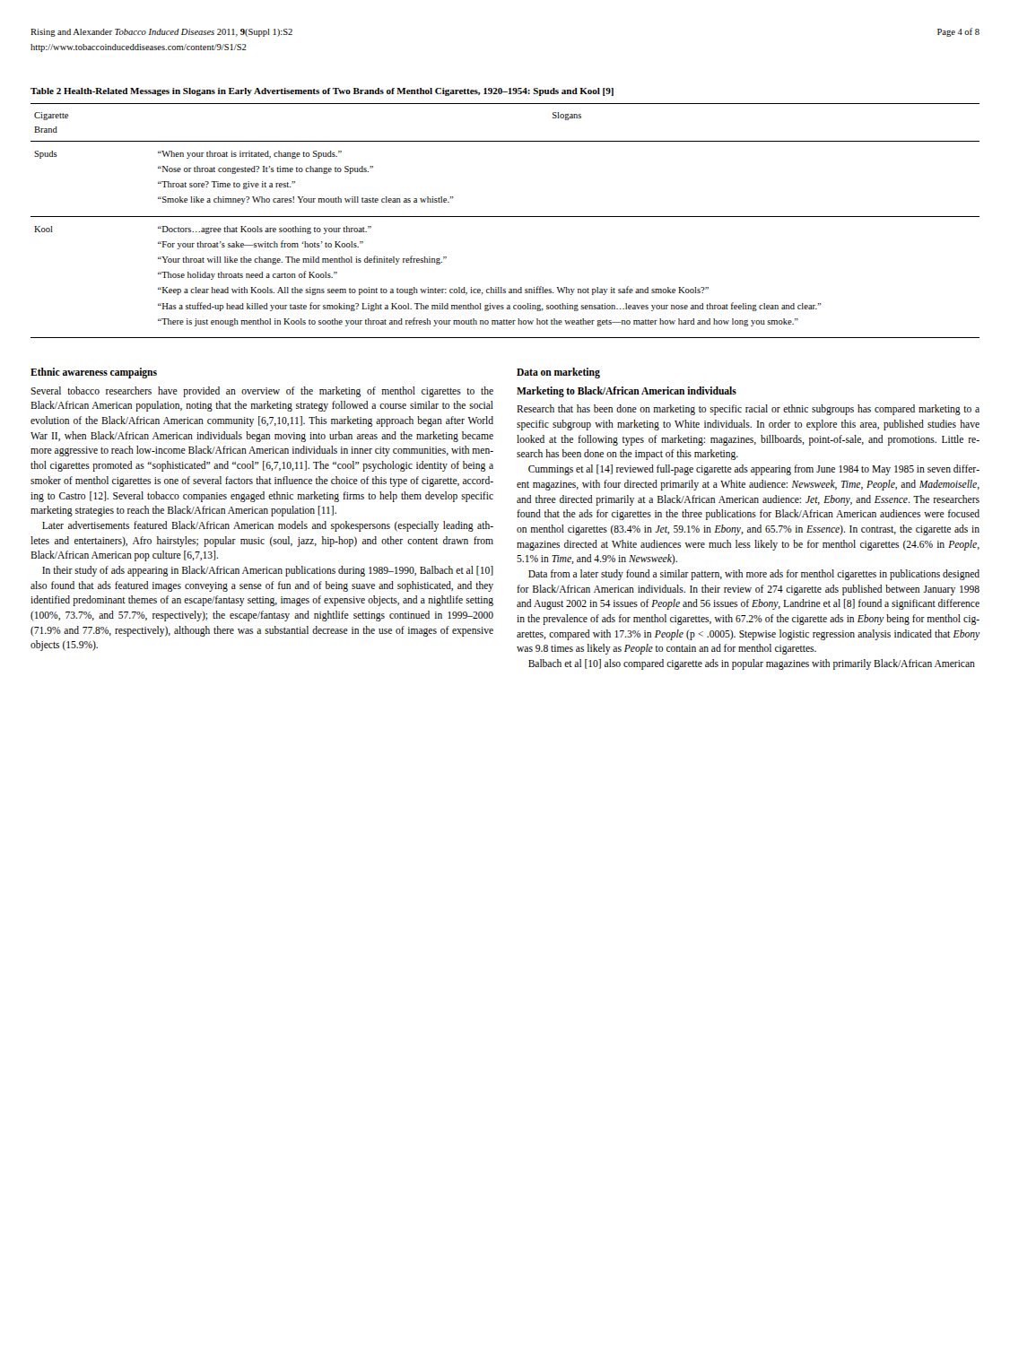Rising and Alexander Tobacco Induced Diseases 2011, 9(Suppl 1):S2 http://www.tobaccoinduceddiseases.com/content/9/S1/S2
Page 4 of 8
Table 2 Health-Related Messages in Slogans in Early Advertisements of Two Brands of Menthol Cigarettes, 1920–1954: Spuds and Kool [9]
| Cigarette Brand | Slogans |
| --- | --- |
| Spuds | “When your throat is irritated, change to Spuds.” “Nose or throat congested? It’s time to change to Spuds.” “Throat sore? Time to give it a rest.” “Smoke like a chimney? Who cares! Your mouth will taste clean as a whistle.” |
| Kool | “Doctors…agree that Kools are soothing to your throat.” “For your throat’s sake—switch from ‘hots’ to Kools.” “Your throat will like the change. The mild menthol is definitely refreshing.” “Those holiday throats need a carton of Kools.” “Keep a clear head with Kools. All the signs seem to point to a tough winter: cold, ice, chills and sniffles. Why not play it safe and smoke Kools?” “Has a stuffed-up head killed your taste for smoking? Light a Kool. The mild menthol gives a cooling, soothing sensation…leaves your nose and throat feeling clean and clear.” “There is just enough menthol in Kools to soothe your throat and refresh your mouth no matter how hot the weather gets—no matter how hard and how long you smoke.” |
Ethnic awareness campaigns
Several tobacco researchers have provided an overview of the marketing of menthol cigarettes to the Black/African American population, noting that the marketing strategy followed a course similar to the social evolution of the Black/African American community [6,7,10,11]. This marketing approach began after World War II, when Black/African American individuals began moving into urban areas and the marketing became more aggressive to reach low-income Black/African American individuals in inner city communities, with menthol cigarettes promoted as “sophisticated” and “cool” [6,7,10,11]. The “cool” psychologic identity of being a smoker of menthol cigarettes is one of several factors that influence the choice of this type of cigarette, according to Castro [12]. Several tobacco companies engaged ethnic marketing firms to help them develop specific marketing strategies to reach the Black/African American population [11].
Later advertisements featured Black/African American models and spokespersons (especially leading athletes and entertainers), Afro hairstyles; popular music (soul, jazz, hip-hop) and other content drawn from Black/African American pop culture [6,7,13].
In their study of ads appearing in Black/African American publications during 1989–1990, Balbach et al [10] also found that ads featured images conveying a sense of fun and of being suave and sophisticated, and they identified predominant themes of an escape/fantasy setting, images of expensive objects, and a nightlife setting (100%, 73.7%, and 57.7%, respectively); the escape/fantasy and nightlife settings continued in 1999–2000 (71.9% and 77.8%, respectively), although there was a substantial decrease in the use of images of expensive objects (15.9%).
Data on marketing
Marketing to Black/African American individuals
Research that has been done on marketing to specific racial or ethnic subgroups has compared marketing to a specific subgroup with marketing to White individuals. In order to explore this area, published studies have looked at the following types of marketing: magazines, billboards, point-of-sale, and promotions. Little research has been done on the impact of this marketing.
Cummings et al [14] reviewed full-page cigarette ads appearing from June 1984 to May 1985 in seven different magazines, with four directed primarily at a White audience: Newsweek, Time, People, and Mademoiselle, and three directed primarily at a Black/African American audience: Jet, Ebony, and Essence. The researchers found that the ads for cigarettes in the three publications for Black/African American audiences were focused on menthol cigarettes (83.4% in Jet, 59.1% in Ebony, and 65.7% in Essence). In contrast, the cigarette ads in magazines directed at White audiences were much less likely to be for menthol cigarettes (24.6% in People, 5.1% in Time, and 4.9% in Newsweek).
Data from a later study found a similar pattern, with more ads for menthol cigarettes in publications designed for Black/African American individuals. In their review of 274 cigarette ads published between January 1998 and August 2002 in 54 issues of People and 56 issues of Ebony, Landrine et al [8] found a significant difference in the prevalence of ads for menthol cigarettes, with 67.2% of the cigarette ads in Ebony being for menthol cigarettes, compared with 17.3% in People (p < .0005). Stepwise logistic regression analysis indicated that Ebony was 9.8 times as likely as People to contain an ad for menthol cigarettes.
Balbach et al [10] also compared cigarette ads in popular magazines with primarily Black/African American